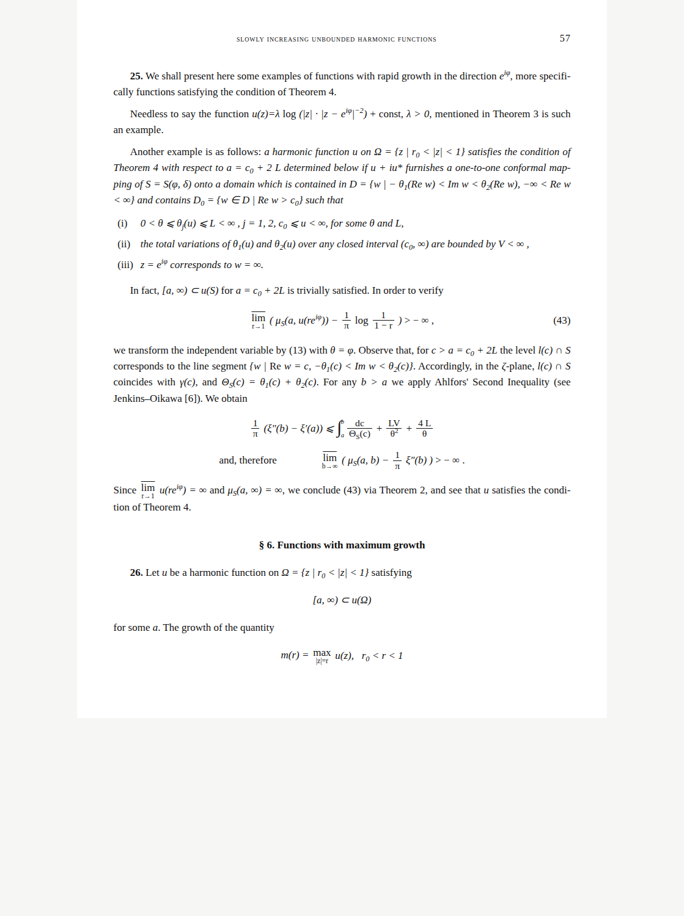slowly increasing unbounded harmonic functions 57
25. We shall present here some examples of functions with rapid growth in the direction eiφ, more specifically functions satisfying the condition of Theorem 4.
Needless to say the function u(z)=λ log (|z| · |z − eiφ|−2) + const, λ > 0, mentioned in Theorem 3 is such an example.
Another example is as follows: a harmonic function u on Ω = {z | r0 < |z| < 1} satisfies the condition of Theorem 4 with respect to a = c0 + 2 L determined below if u + iu* furnishes a one-to-one conformal mapping of S = S(φ, δ) onto a domain which is contained in D = {w | − θ1(Re w) < Im w < θ2(Re w), −∞ < Re w < ∞} and contains D0 = {w ∈ D | Re w > c0} such that
(i) 0 < θ ⩽ θj(u) ⩽ L < ∞ , j = 1, 2, c0 ⩽ u < ∞, for some θ and L,
(ii) the total variations of θ1(u) and θ2(u) over any closed interval (c0, ∞) are bounded by V < ∞ ,
(iii) z = eiφ corresponds to w = ∞.
In fact, [a, ∞) ⊂ u(S) for a = c0 + 2L is trivially satisfied. In order to verify
lim r→1 ( μS(a, u(reiφ)) − 1 π log 11 − r ) > − ∞ , (43)
we transform the independent variable by (13) with θ = φ. Observe that, for c > a = c0 + 2L the level l(c) ∩ S corresponds to the line segment {w | Re w = c, −θ1(c) < Im w < θ2(c)}. Accordingly, in the ζ-plane, l(c) ∩ S coincides with γ(c), and ΘS(c) = θ1(c) + θ2(c). For any b > a we apply Ahlfors' Second Inequality (see Jenkins–Oikawa [6]). We obtain
1 π (ξ″(b) − ξ′(a)) ⩽ ∫ab dc ΘS(c) + LV θ2 + 4 L θ
and, therefore lim b→∞ ( μS(a, b) − 1 π ξ″(b) ) > − ∞ .
Since lim r→1 u(reiφ) = ∞ and μS(a, ∞) = ∞, we conclude (43) via Theorem 2, and see that u satisfies the condition of Theorem 4.
§ 6. Functions with maximum growth
26. Let u be a harmonic function on Ω = {z | r0 < |z| < 1} satisfying
[a, ∞) ⊂ u(Ω)
for some a. The growth of the quantity
m(r) = max|z|=r u(z), r0 < r < 1